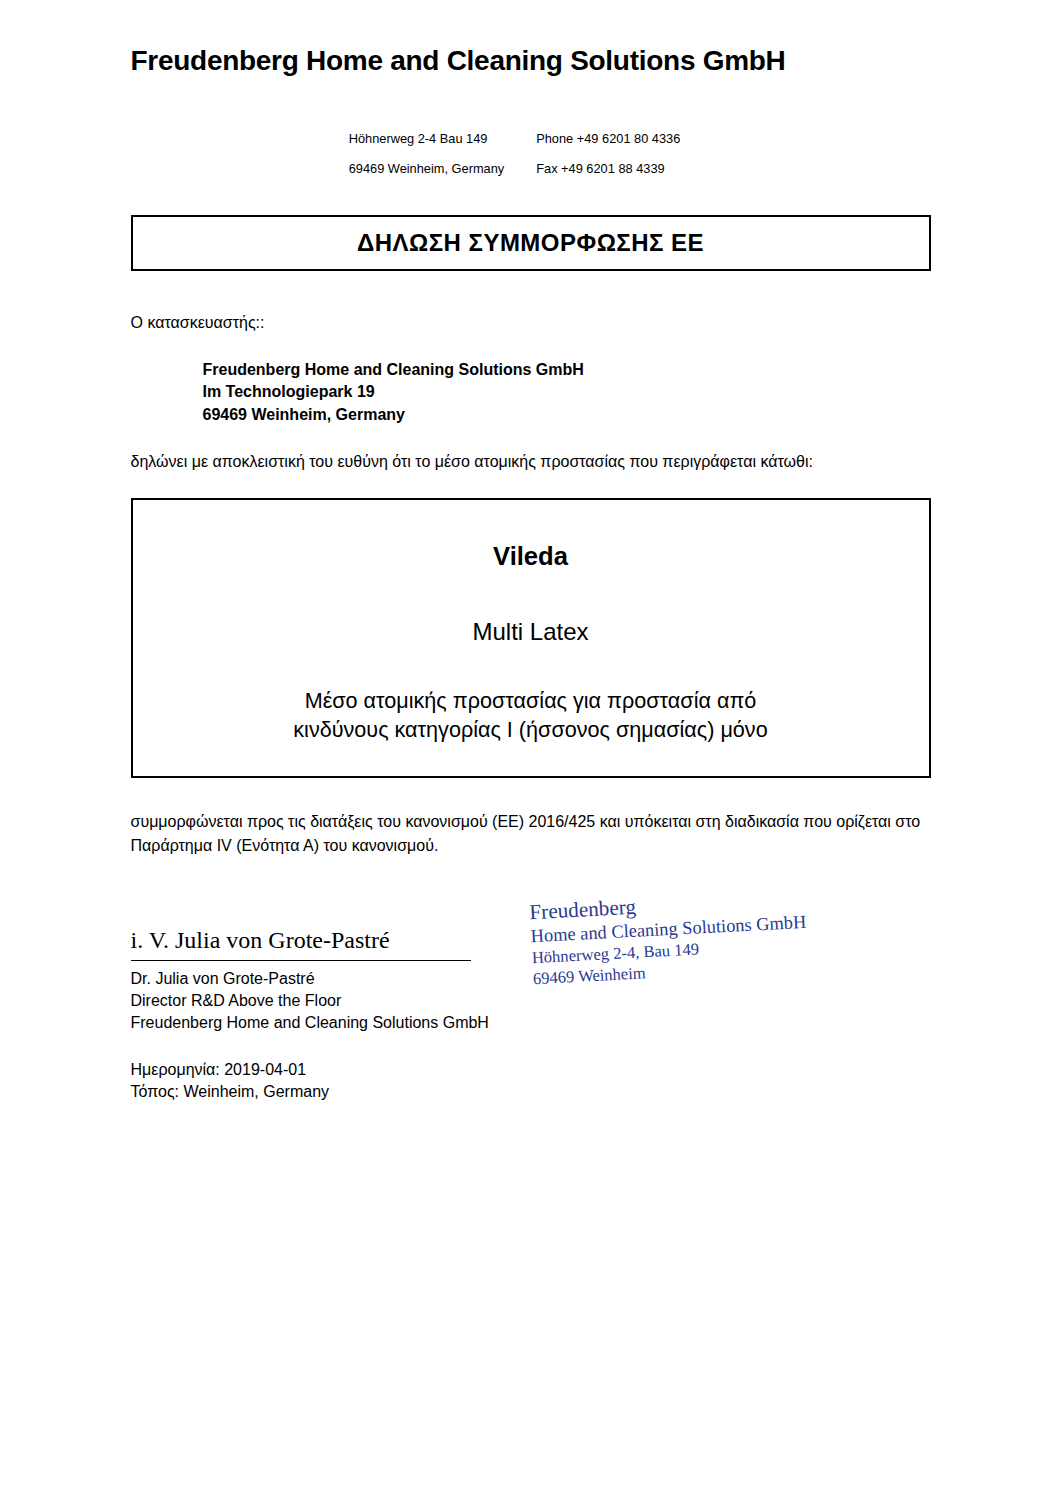Freudenberg Home and Cleaning Solutions GmbH
| Höhnerweg 2-4 Bau 149 | Phone +49 6201 80 4336 |
| 69469 Weinheim, Germany | Fax +49 6201 88 4339 |
ΔΗΛΩΣΗ ΣΥΜΜΟΡΦΩΣΗΣ ΕΕ
Ο κατασκευαστής::
Freudenberg Home and Cleaning Solutions GmbH
Im Technologiepark 19
69469 Weinheim, Germany
δηλώνει με αποκλειστική του ευθύνη ότι το μέσο ατομικής προστασίας που περιγράφεται κάτωθι:
Vileda
Multi Latex
Μέσο ατομικής προστασίας για προστασία από
κινδύνους κατηγορίας I (ήσσονος σημασίας) μόνο
συμμορφώνεται προς τις διατάξεις του κανονισμού (ΕΕ) 2016/425 και υπόκειται στη διαδικασία που ορίζεται στο Παράρτημα IV (Ενότητα Α) του κανονισμού.
i. V. Julia von Grote-Pastré
Freudenberg
Home and Cleaning Solutions GmbH
Höhnerweg 2-4, Bau 149
69469 Weinheim
Dr. Julia von Grote-Pastré
Director R&D Above the Floor
Freudenberg Home and Cleaning Solutions GmbH
Ημερομηνία: 2019-04-01
Τόπος: Weinheim, Germany